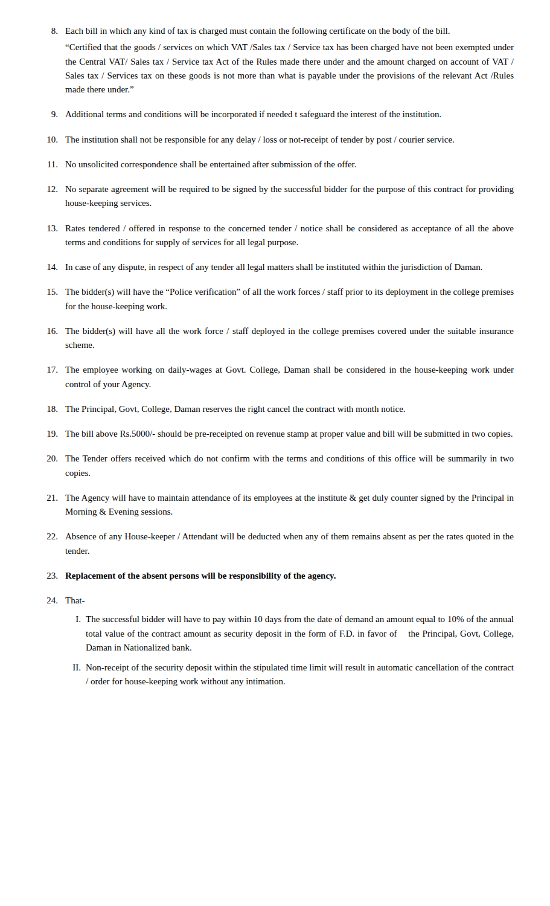Each bill in which any kind of tax is charged must contain the following certificate on the body of the bill. “Certified that the goods / services on which VAT /Sales tax / Service tax has been charged have not been exempted under the Central VAT/ Sales tax / Service tax Act of the Rules made there under and the amount charged on account of VAT / Sales tax / Services tax on these goods is not more than what is payable under the provisions of the relevant Act /Rules made there under.”
Additional terms and conditions will be incorporated if needed t safeguard the interest of the institution.
The institution shall not be responsible for any delay / loss or not-receipt of tender by post / courier service.
No unsolicited correspondence shall be entertained after submission of the offer.
No separate agreement will be required to be signed by the successful bidder for the purpose of this contract for providing house-keeping services.
Rates tendered / offered in response to the concerned tender / notice shall be considered as acceptance of all the above terms and conditions for supply of services for all legal purpose.
In case of any dispute, in respect of any tender all legal matters shall be instituted within the jurisdiction of Daman.
The bidder(s) will have the “Police verification” of all the work forces / staff prior to its deployment in the college premises for the house-keeping work.
The bidder(s) will have all the work force / staff deployed in the college premises covered under the suitable insurance scheme.
The employee working on daily-wages at Govt. College, Daman shall be considered in the house-keeping work under control of your Agency.
The Principal, Govt, College, Daman reserves the right cancel the contract with month notice.
The bill above Rs.5000/- should be pre-receipted on revenue stamp at proper value and bill will be submitted in two copies.
The Tender offers received which do not confirm with the terms and conditions of this office will be summarily in two copies.
The Agency will have to maintain attendance of its employees at the institute & get duly counter signed by the Principal in Morning & Evening sessions.
Absence of any House-keeper / Attendant will be deducted when any of them remains absent as per the rates quoted in the tender.
Replacement of the absent persons will be responsibility of the agency.
That-
The successful bidder will have to pay within 10 days from the date of demand an amount equal to 10% of the annual total value of the contract amount as security deposit in the form of F.D. in favor of the Principal, Govt, College, Daman in Nationalized bank.
Non-receipt of the security deposit within the stipulated time limit will result in automatic cancellation of the contract / order for house-keeping work without any intimation.